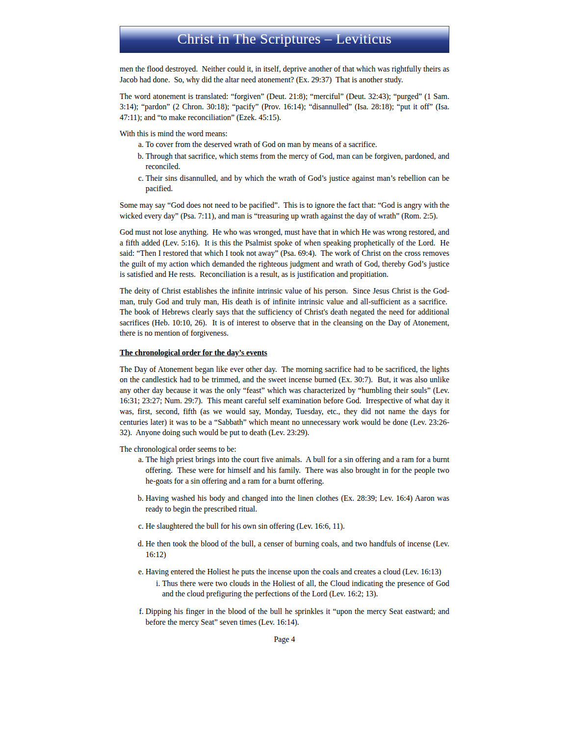Christ in The Scriptures – Leviticus
men the flood destroyed. Neither could it, in itself, deprive another of that which was rightfully theirs as Jacob had done. So, why did the altar need atonement? (Ex. 29:37) That is another study.
The word atonement is translated: “forgiven” (Deut. 21:8); “merciful” (Deut. 32:43); “purged” (1 Sam. 3:14); “pardon” (2 Chron. 30:18); “pacify” (Prov. 16:14); “disannulled” (Isa. 28:18); “put it off” (Isa. 47:11); and “to make reconciliation” (Ezek. 45:15).
With this is mind the word means:
To cover from the deserved wrath of God on man by means of a sacrifice.
Through that sacrifice, which stems from the mercy of God, man can be forgiven, pardoned, and reconciled.
Their sins disannulled, and by which the wrath of God’s justice against man’s rebellion can be pacified.
Some may say “God does not need to be pacified”. This is to ignore the fact that: “God is angry with the wicked every day” (Psa. 7:11), and man is “treasuring up wrath against the day of wrath” (Rom. 2:5).
God must not lose anything. He who was wronged, must have that in which He was wrong restored, and a fifth added (Lev. 5:16). It is this the Psalmist spoke of when speaking prophetically of the Lord. He said: “Then I restored that which I took not away” (Psa. 69:4). The work of Christ on the cross removes the guilt of my action which demanded the righteous judgment and wrath of God, thereby God’s justice is satisfied and He rests. Reconciliation is a result, as is justification and propitiation.
The deity of Christ establishes the infinite intrinsic value of his person. Since Jesus Christ is the God-man, truly God and truly man, His death is of infinite intrinsic value and all-sufficient as a sacrifice. The book of Hebrews clearly says that the sufficiency of Christ's death negated the need for additional sacrifices (Heb. 10:10, 26). It is of interest to observe that in the cleansing on the Day of Atonement, there is no mention of forgiveness.
The chronological order for the day’s events
The Day of Atonement began like ever other day. The morning sacrifice had to be sacrificed, the lights on the candlestick had to be trimmed, and the sweet incense burned (Ex. 30:7). But, it was also unlike any other day because it was the only “feast” which was characterized by “humbling their souls” (Lev. 16:31; 23:27; Num. 29:7). This meant careful self examination before God. Irrespective of what day it was, first, second, fifth (as we would say, Monday, Tuesday, etc., they did not name the days for centuries later) it was to be a “Sabbath” which meant no unnecessary work would be done (Lev. 23:26-32). Anyone doing such would be put to death (Lev. 23:29).
The chronological order seems to be:
The high priest brings into the court five animals. A bull for a sin offering and a ram for a burnt offering. These were for himself and his family. There was also brought in for the people two he-goats for a sin offering and a ram for a burnt offering.
Having washed his body and changed into the linen clothes (Ex. 28:39; Lev. 16:4) Aaron was ready to begin the prescribed ritual.
He slaughtered the bull for his own sin offering (Lev. 16:6, 11).
He then took the blood of the bull, a censer of burning coals, and two handfuls of incense (Lev. 16:12)
Having entered the Holiest he puts the incense upon the coals and creates a cloud (Lev. 16:13)
Thus there were two clouds in the Holiest of all, the Cloud indicating the presence of God and the cloud prefiguring the perfections of the Lord (Lev. 16:2; 13).
Dipping his finger in the blood of the bull he sprinkles it “upon the mercy Seat eastward; and before the mercy Seat” seven times (Lev. 16:14).
Page 4